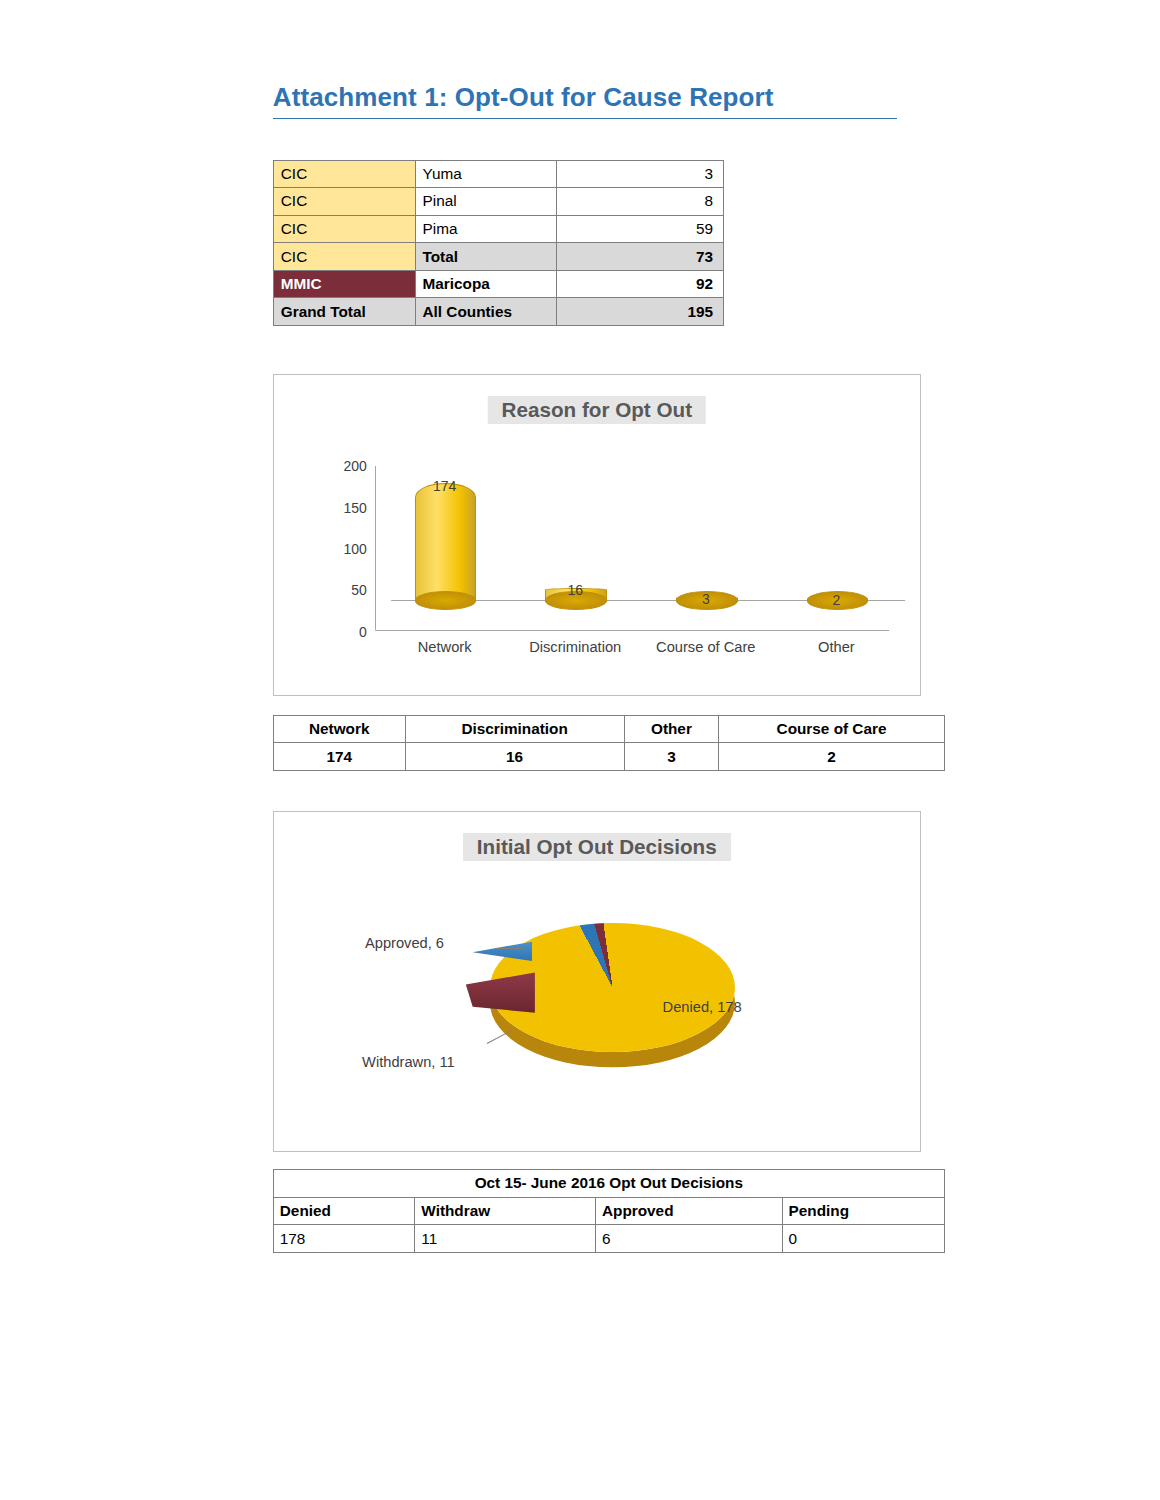Attachment 1: Opt-Out for Cause Report
| CIC | Yuma | 3 |
| CIC | Pinal | 8 |
| CIC | Pima | 59 |
| CIC | Total | 73 |
| MMIC | Maricopa | 92 |
| Grand Total | All Counties | 195 |
Reason for Opt Out
200 150 100 50 0
174
16
3
2
Network Discrimination Course of Care Other
| Network | Discrimination | Other | Course of Care |
| --- | --- | --- | --- |
| 174 | 16 | 3 | 2 |
Initial Opt Out Decisions
Approved, 6
Denied, 178
Withdrawn, 11
| Oct 15- June 2016 Opt Out Decisions |
| --- |
| Denied | Withdraw | Approved | Pending |
| 178 | 11 | 6 | 0 |